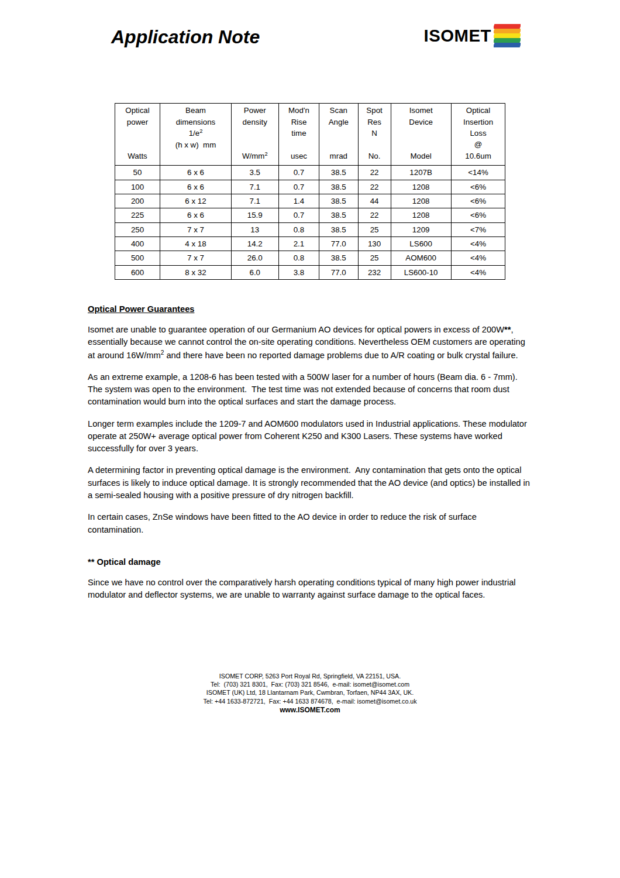Application Note
ISOMET
| Optical power Watts | Beam dimensions 1/e 2 (h x w) mm | Power density W/mm 2 | Mod'n Rise time usec | Scan Angle mrad | Spot Res N No. | Isomet Device Model | Optical Insertion Loss @ 10.6um |
| --- | --- | --- | --- | --- | --- | --- | --- |
| 50 | 6 x 6 | 3.5 | 0.7 | 38.5 | 22 | 1207B | <14% |
| 100 | 6 x 6 | 7.1 | 0.7 | 38.5 | 22 | 1208 | <6% |
| 200 | 6 x 12 | 7.1 | 1.4 | 38.5 | 44 | 1208 | <6% |
| 225 | 6 x 6 | 15.9 | 0.7 | 38.5 | 22 | 1208 | <6% |
| 250 | 7 x 7 | 13 | 0.8 | 38.5 | 25 | 1209 | <7% |
| 400 | 4 x 18 | 14.2 | 2.1 | 77.0 | 130 | LS600 | <4% |
| 500 | 7 x 7 | 26.0 | 0.8 | 38.5 | 25 | AOM600 | <4% |
| 600 | 8 x 32 | 6.0 | 3.8 | 77.0 | 232 | LS600-10 | <4% |
Optical Power Guarantees
Isomet are unable to guarantee operation of our Germanium AO devices for optical powers in excess of 200W**, essentially because we cannot control the on-site operating conditions. Nevertheless OEM customers are operating at around 16W/mm2 and there have been no reported damage problems due to A/R coating or bulk crystal failure.
As an extreme example, a 1208-6 has been tested with a 500W laser for a number of hours (Beam dia. 6 - 7mm). The system was open to the environment. The test time was not extended because of concerns that room dust contamination would burn into the optical surfaces and start the damage process.
Longer term examples include the 1209-7 and AOM600 modulators used in Industrial applications. These modulator operate at 250W+ average optical power from Coherent K250 and K300 Lasers. These systems have worked successfully for over 3 years.
A determining factor in preventing optical damage is the environment. Any contamination that gets onto the optical surfaces is likely to induce optical damage. It is strongly recommended that the AO device (and optics) be installed in a semi-sealed housing with a positive pressure of dry nitrogen backfill.
In certain cases, ZnSe windows have been fitted to the AO device in order to reduce the risk of surface contamination.
** Optical damage
Since we have no control over the comparatively harsh operating conditions typical of many high power industrial modulator and deflector systems, we are unable to warranty against surface damage to the optical faces.
ISOMET CORP, 5263 Port Royal Rd, Springfield, VA 22151, USA.
Tel: (703) 321 8301, Fax: (703) 321 8546, e-mail: isomet@isomet.com
ISOMET (UK) Ltd, 18 Llantarnam Park, Cwmbran, Torfaen, NP44 3AX, UK.
Tel: +44 1633-872721, Fax: +44 1633 874678, e-mail: isomet@isomet.co.uk
www.ISOMET.com